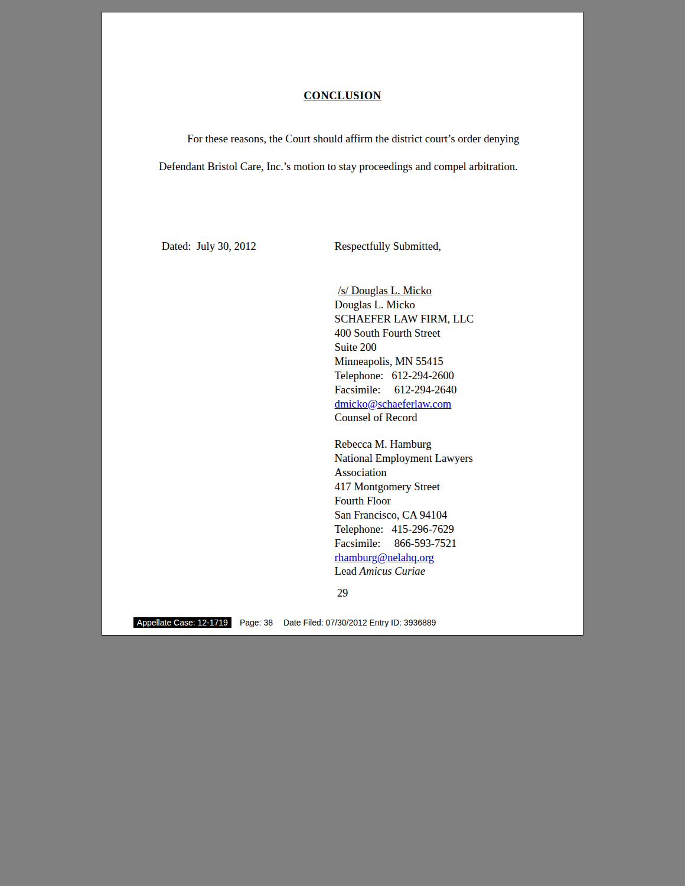CONCLUSION
For these reasons, the Court should affirm the district court’s order denying
Defendant Bristol Care, Inc.’s motion to stay proceedings and compel arbitration.
Dated: July 30, 2012
Respectfully Submitted,
/s/ Douglas L. Micko
Douglas L. Micko
SCHAEFER LAW FIRM, LLC
400 South Fourth Street
Suite 200
Minneapolis, MN 55415
Telephone: 612-294-2600
Facsimile: 612-294-2640
dmicko@schaeferlaw.com
Counsel of Record
Rebecca M. Hamburg
National Employment Lawyers
Association
417 Montgomery Street
Fourth Floor
San Francisco, CA 94104
Telephone: 415-296-7629
Facsimile: 866-593-7521
rhamburg@nelahq.org
Lead Amicus Curiae
29
Appellate Case: 12-1719 Page: 38 Date Filed: 07/30/2012 Entry ID: 3936889